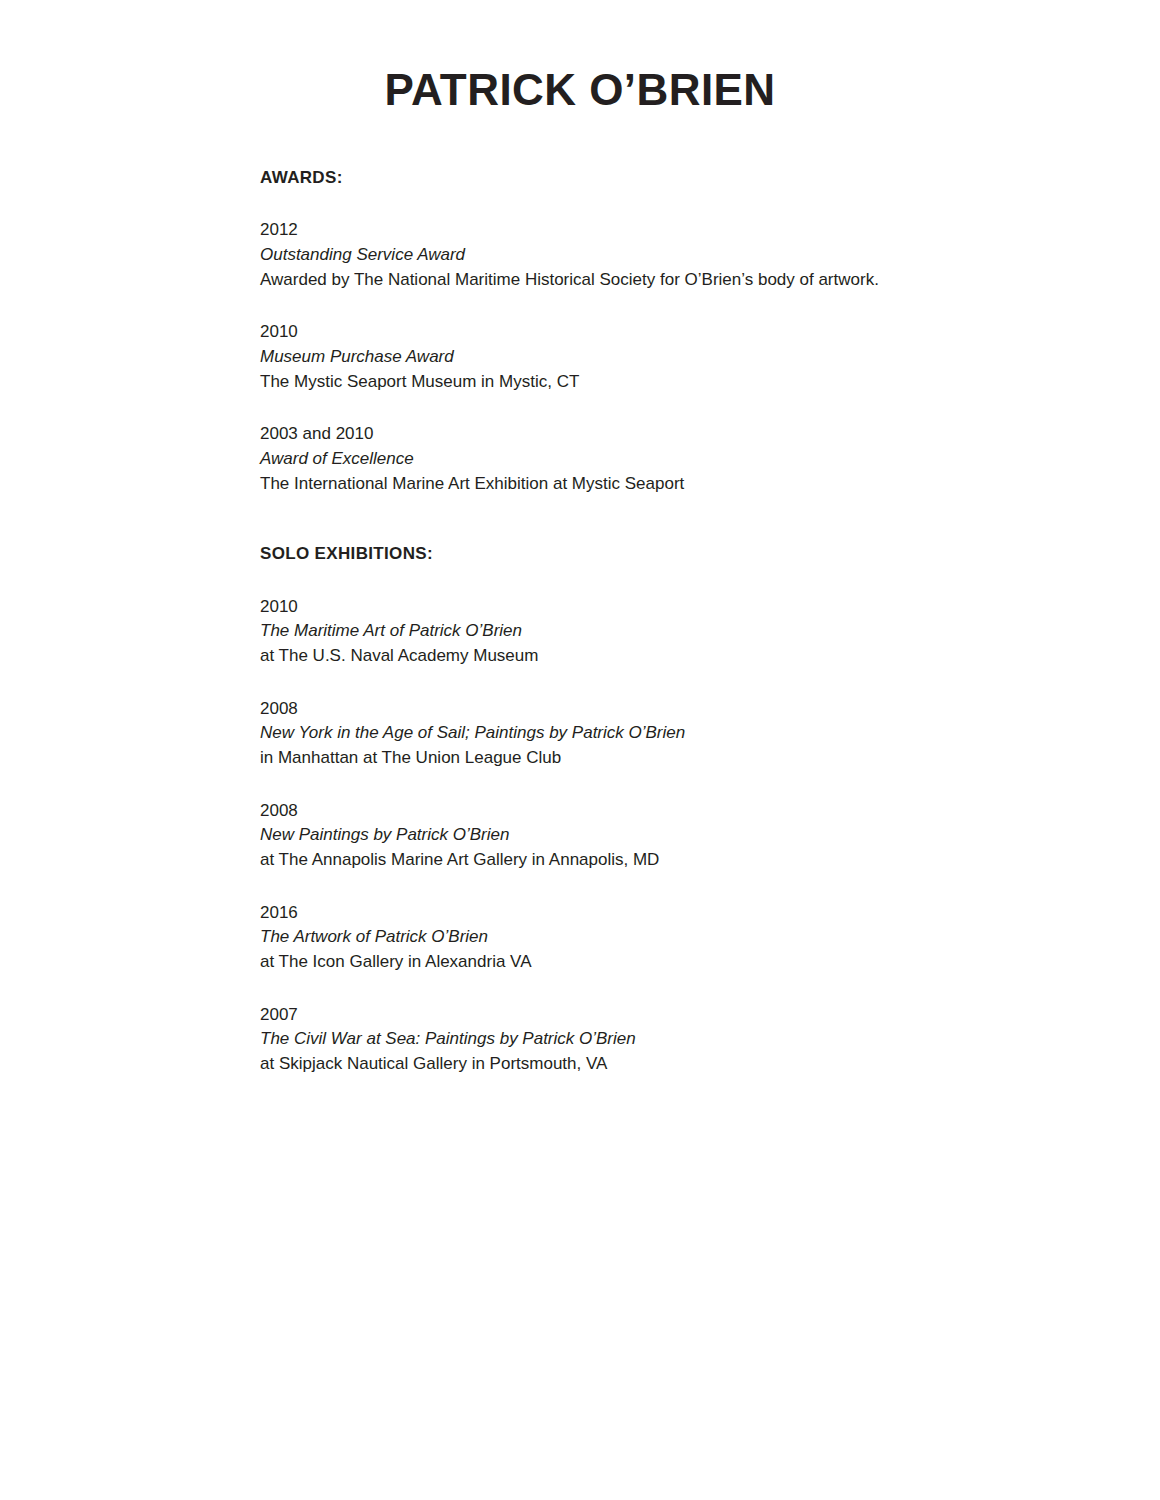PATRICK O’BRIEN
AWARDS:
2012
Outstanding Service Award
Awarded by The National Maritime Historical Society for O’Brien’s body of artwork.
2010
Museum Purchase Award
The Mystic Seaport Museum in Mystic, CT
2003 and 2010
Award of Excellence
The International Marine Art Exhibition at Mystic Seaport
SOLO EXHIBITIONS:
2010
The Maritime Art of Patrick O’Brien
at The U.S. Naval Academy Museum
2008
New York in the Age of Sail; Paintings by Patrick O’Brien
in Manhattan at The Union League Club
2008
New Paintings by Patrick O’Brien
at The Annapolis Marine Art Gallery in Annapolis, MD
2016
The Artwork of Patrick O’Brien
at The Icon Gallery in Alexandria VA
2007
The Civil War at Sea: Paintings by Patrick O’Brien
at Skipjack Nautical Gallery in Portsmouth, VA